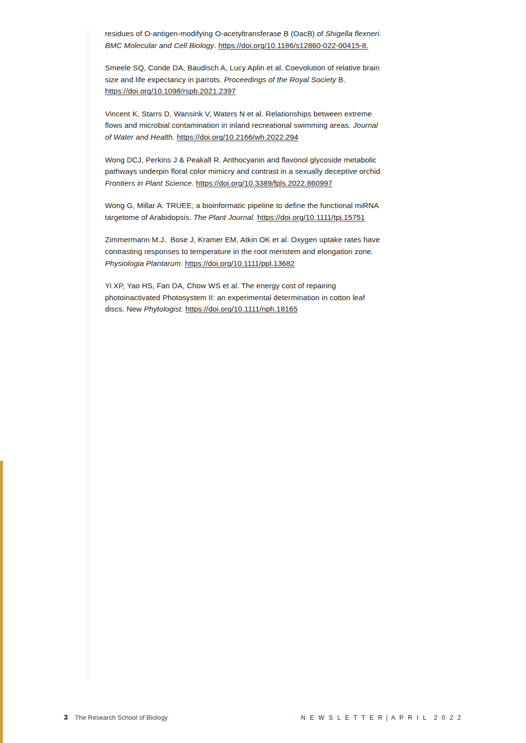residues of O-antigen-modifying O-acetyltransferase B (OacB) of Shigella flexneri. BMC Molecular and Cell Biology. https://doi.org/10.1186/s12860-022-00415-8.
Smeele SQ, Conde DA, Baudisch A, Lucy Aplin et al. Coevolution of relative brain size and life expectancy in parrots. Proceedings of the Royal Society B. https://doi.org/10.1098/rspb.2021.2397
Vincent K, Starrs D, Wansink V, Waters N et al. Relationships between extreme flows and microbial contamination in inland recreational swimming areas. Journal of Water and Health. https://doi.org/10.2166/wh.2022.294
Wong DCJ, Perkins J & Peakall R. Anthocyanin and flavonol glycoside metabolic pathways underpin floral color mimicry and contrast in a sexually deceptive orchid. Frontiers in Plant Science. https://doi.org/10.3389/fpls.2022.860997
Wong G, Millar A. TRUEE; a bioinformatic pipeline to define the functional miRNA targetome of Arabidopsis. The Plant Journal. https://doi.org/10.1111/tpj.15751
Zimmermann M.J. Bose J, Kramer EM, Atkin OK et al. Oxygen uptake rates have contrasting responses to temperature in the root meristem and elongation zone. Physiologia Plantarum. https://doi.org/10.1111/ppl.13682
Yi XP, Yao HS, Fan DA, Chow WS et al. The energy cost of repairing photoinactivated Photosystem II: an experimental determination in cotton leaf discs. New Phytologist. https://doi.org/10.1111/nph.18165
3 The Research School of Biology
N E W S L E T T E R|A p r i l 2 0 2 2